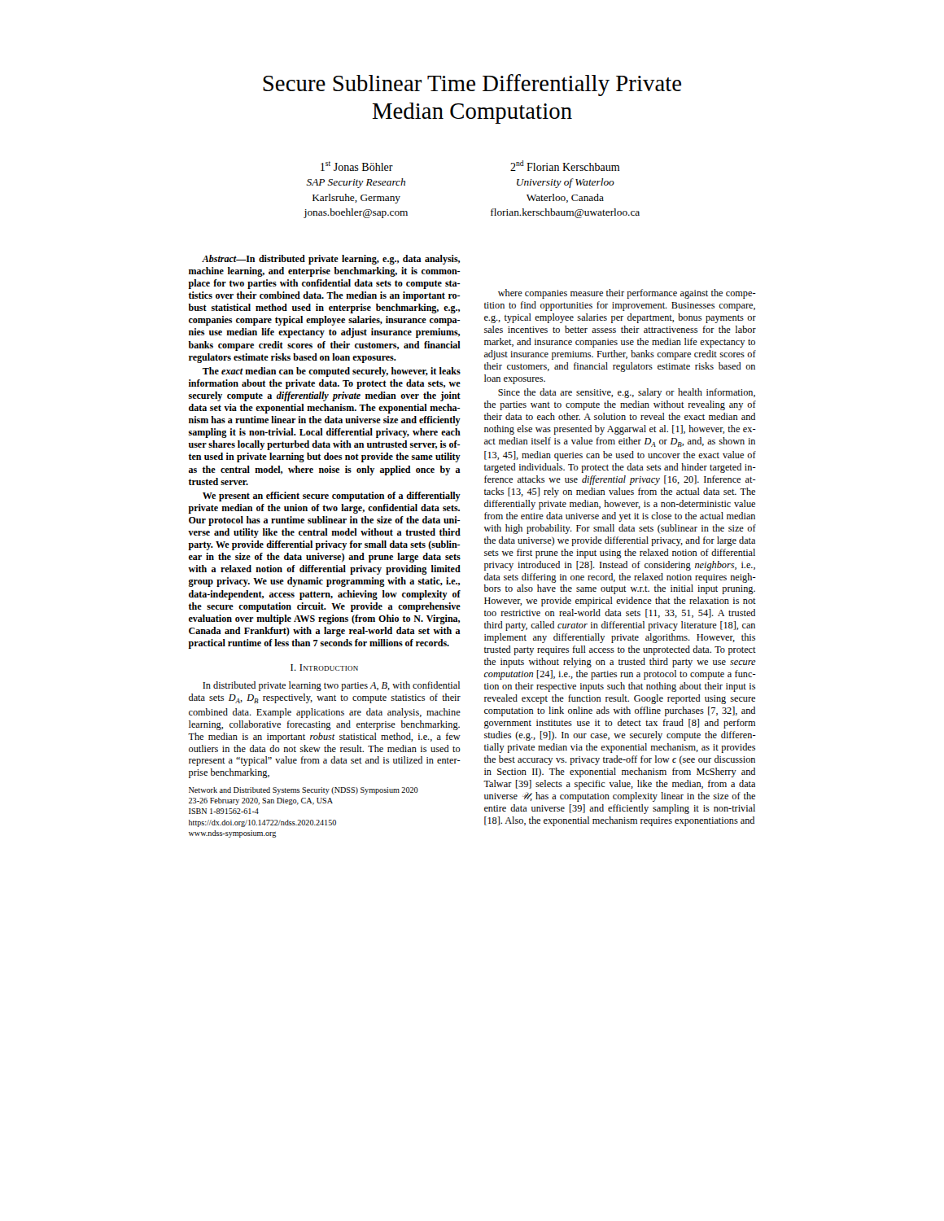Secure Sublinear Time Differentially Private
Median Computation
1st Jonas Böhler
SAP Security Research
Karlsruhe, Germany
jonas.boehler@sap.com
2nd Florian Kerschbaum
University of Waterloo
Waterloo, Canada
florian.kerschbaum@uwaterloo.ca
Abstract—In distributed private learning, e.g., data analysis, machine learning, and enterprise benchmarking, it is commonplace for two parties with confidential data sets to compute statistics over their combined data. The median is an important robust statistical method used in enterprise benchmarking, e.g., companies compare typical employee salaries, insurance companies use median life expectancy to adjust insurance premiums, banks compare credit scores of their customers, and financial regulators estimate risks based on loan exposures.
The exact median can be computed securely, however, it leaks information about the private data. To protect the data sets, we securely compute a differentially private median over the joint data set via the exponential mechanism. The exponential mechanism has a runtime linear in the data universe size and efficiently sampling it is non-trivial. Local differential privacy, where each user shares locally perturbed data with an untrusted server, is often used in private learning but does not provide the same utility as the central model, where noise is only applied once by a trusted server.
We present an efficient secure computation of a differentially private median of the union of two large, confidential data sets. Our protocol has a runtime sublinear in the size of the data universe and utility like the central model without a trusted third party. We provide differential privacy for small data sets (sublinear in the size of the data universe) and prune large data sets with a relaxed notion of differential privacy providing limited group privacy. We use dynamic programming with a static, i.e., data-independent, access pattern, achieving low complexity of the secure computation circuit. We provide a comprehensive evaluation over multiple AWS regions (from Ohio to N. Virgina, Canada and Frankfurt) with a large real-world data set with a practical runtime of less than 7 seconds for millions of records.
I. Introduction
In distributed private learning two parties A, B, with confidential data sets DA, DB respectively, want to compute statistics of their combined data. Example applications are data analysis, machine learning, collaborative forecasting and enterprise benchmarking. The median is an important robust statistical method, i.e., a few outliers in the data do not skew the result. The median is used to represent a “typical” value from a data set and is utilized in enterprise benchmarking,
where companies measure their performance against the competition to find opportunities for improvement. Businesses compare, e.g., typical employee salaries per department, bonus payments or sales incentives to better assess their attractiveness for the labor market, and insurance companies use the median life expectancy to adjust insurance premiums. Further, banks compare credit scores of their customers, and financial regulators estimate risks based on loan exposures.
Since the data are sensitive, e.g., salary or health information, the parties want to compute the median without revealing any of their data to each other. A solution to reveal the exact median and nothing else was presented by Aggarwal et al. [1], however, the exact median itself is a value from either DA or DB, and, as shown in [13, 45], median queries can be used to uncover the exact value of targeted individuals. To protect the data sets and hinder targeted inference attacks we use differential privacy [16, 20]. Inference attacks [13, 45] rely on median values from the actual data set. The differentially private median, however, is a non-deterministic value from the entire data universe and yet it is close to the actual median with high probability. For small data sets (sublinear in the size of the data universe) we provide differential privacy, and for large data sets we first prune the input using the relaxed notion of differential privacy introduced in [28]. Instead of considering neighbors, i.e., data sets differing in one record, the relaxed notion requires neighbors to also have the same output w.r.t. the initial input pruning. However, we provide empirical evidence that the relaxation is not too restrictive on real-world data sets [11, 33, 51, 54]. A trusted third party, called curator in differential privacy literature [18], can implement any differentially private algorithms. However, this trusted party requires full access to the unprotected data. To protect the inputs without relying on a trusted third party we use secure computation [24], i.e., the parties run a protocol to compute a function on their respective inputs such that nothing about their input is revealed except the function result. Google reported using secure computation to link online ads with offline purchases [7, 32], and government institutes use it to detect tax fraud [8] and perform studies (e.g., [9]). In our case, we securely compute the differentially private median via the exponential mechanism, as it provides the best accuracy vs. privacy trade-off for low ϵ (see our discussion in Section II). The exponential mechanism from McSherry and Talwar [39] selects a specific value, like the median, from a data universe 𝒰, has a computation complexity linear in the size of the entire data universe [39] and efficiently sampling it is non-trivial [18]. Also, the exponential mechanism requires exponentiations and
Network and Distributed Systems Security (NDSS) Symposium 2020
23-26 February 2020, San Diego, CA, USA
ISBN 1-891562-61-4
https://dx.doi.org/10.14722/ndss.2020.24150
www.ndss-symposium.org